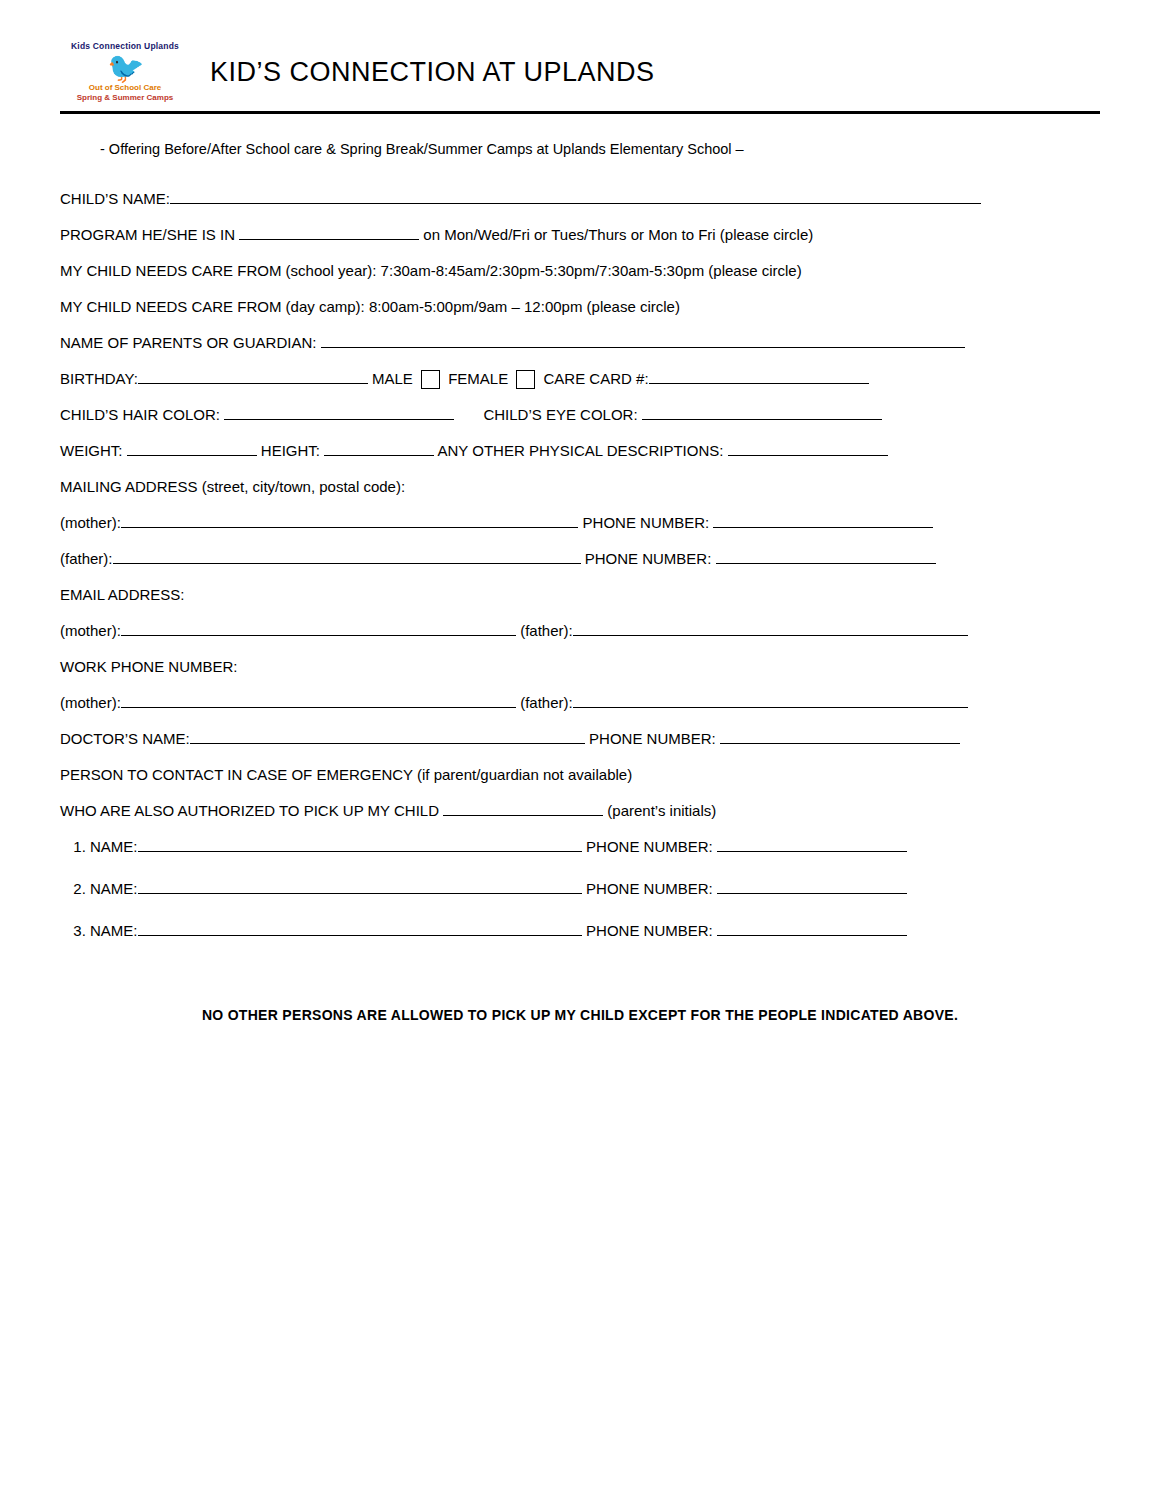Kids Connection Uplands
🐦
Out of School Care
Spring & Summer Camps
KID’S CONNECTION AT UPLANDS
- Offering Before/After School care & Spring Break/Summer Camps at Uplands Elementary School –
CHILD’S NAME:
PROGRAM HE/SHE IS IN on Mon/Wed/Fri or Tues/Thurs or Mon to Fri (please circle)
MY CHILD NEEDS CARE FROM (school year): 7:30am-8:45am/2:30pm-5:30pm/7:30am-5:30pm (please circle)
MY CHILD NEEDS CARE FROM (day camp): 8:00am-5:00pm/9am – 12:00pm (please circle)
NAME OF PARENTS OR GUARDIAN:
BIRTHDAY: MALE FEMALE CARE CARD #:
CHILD’S HAIR COLOR: CHILD’S EYE COLOR:
WEIGHT: HEIGHT: ANY OTHER PHYSICAL DESCRIPTIONS:
MAILING ADDRESS (street, city/town, postal code):
(mother): PHONE NUMBER:
(father): PHONE NUMBER:
EMAIL ADDRESS:
(mother): (father):
WORK PHONE NUMBER:
(mother): (father):
DOCTOR’S NAME: PHONE NUMBER:
PERSON TO CONTACT IN CASE OF EMERGENCY (if parent/guardian not available)
WHO ARE ALSO AUTHORIZED TO PICK UP MY CHILD (parent’s initials)
NAME: PHONE NUMBER:
NAME: PHONE NUMBER:
NAME: PHONE NUMBER:
NO OTHER PERSONS ARE ALLOWED TO PICK UP MY CHILD EXCEPT FOR THE PEOPLE INDICATED ABOVE.